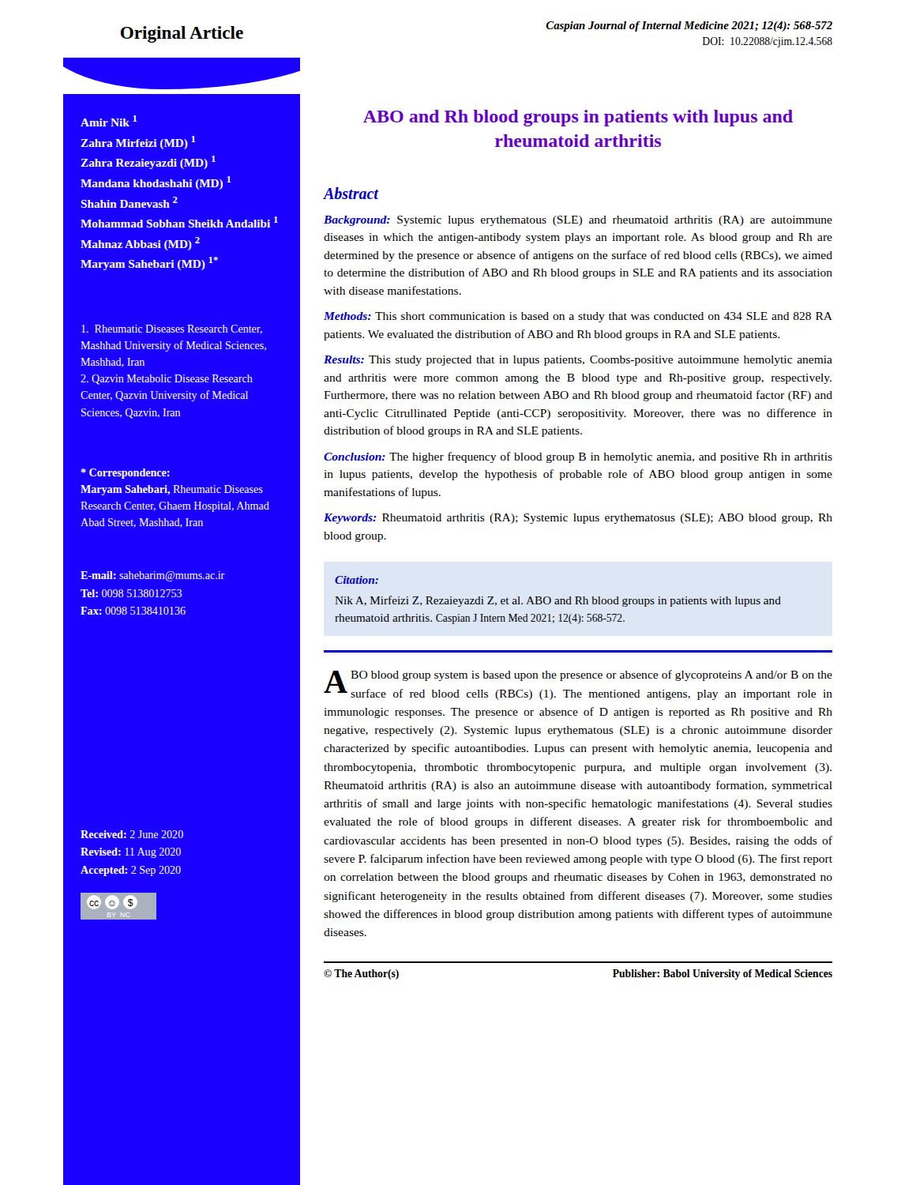Original Article
Amir Nik 1
Zahra Mirfeizi (MD) 1
Zahra Rezaieyazdi (MD) 1
Mandana khodashahi (MD) 1
Shahin Danevash 2
Mohammad Sobhan Sheikh Andalibi 1
Mahnaz Abbasi (MD) 2
Maryam Sahebari (MD) 1*
1. Rheumatic Diseases Research Center, Mashhad University of Medical Sciences, Mashhad, Iran
2. Qazvin Metabolic Disease Research Center, Qazvin University of Medical Sciences, Qazvin, Iran
* Correspondence:
Maryam Sahebari, Rheumatic Diseases Research Center, Ghaem Hospital, Ahmad Abad Street, Mashhad, Iran
E-mail: sahebarim@mums.ac.ir
Tel: 0098 5138012753
Fax: 0098 5138410136
Received: 2 June 2020
Revised: 11 Aug 2020
Accepted: 2 Sep 2020
cc ☺ $ BY NC
Caspian Journal of Internal Medicine 2021; 12(4): 568-572
DOI: 10.22088/cjim.12.4.568
ABO and Rh blood groups in patients with lupus and rheumatoid arthritis
Abstract
Background: Systemic lupus erythematous (SLE) and rheumatoid arthritis (RA) are autoimmune diseases in which the antigen-antibody system plays an important role. As blood group and Rh are determined by the presence or absence of antigens on the surface of red blood cells (RBCs), we aimed to determine the distribution of ABO and Rh blood groups in SLE and RA patients and its association with disease manifestations.
Methods: This short communication is based on a study that was conducted on 434 SLE and 828 RA patients. We evaluated the distribution of ABO and Rh blood groups in RA and SLE patients.
Results: This study projected that in lupus patients, Coombs-positive autoimmune hemolytic anemia and arthritis were more common among the B blood type and Rh-positive group, respectively. Furthermore, there was no relation between ABO and Rh blood group and rheumatoid factor (RF) and anti-Cyclic Citrullinated Peptide (anti-CCP) seropositivity. Moreover, there was no difference in distribution of blood groups in RA and SLE patients.
Conclusion: The higher frequency of blood group B in hemolytic anemia, and positive Rh in arthritis in lupus patients, develop the hypothesis of probable role of ABO blood group antigen in some manifestations of lupus.
Keywords: Rheumatoid arthritis (RA); Systemic lupus erythematosus (SLE); ABO blood group, Rh blood group.
Citation: Nik A, Mirfeizi Z, Rezaieyazdi Z, et al. ABO and Rh blood groups in patients with lupus and rheumatoid arthritis. Caspian J Intern Med 2021; 12(4): 568-572.
ABO blood group system is based upon the presence or absence of glycoproteins A and/or B on the surface of red blood cells (RBCs) (1). The mentioned antigens, play an important role in immunologic responses. The presence or absence of D antigen is reported as Rh positive and Rh negative, respectively (2). Systemic lupus erythematous (SLE) is a chronic autoimmune disorder characterized by specific autoantibodies. Lupus can present with hemolytic anemia, leucopenia and thrombocytopenia, thrombotic thrombocytopenic purpura, and multiple organ involvement (3). Rheumatoid arthritis (RA) is also an autoimmune disease with autoantibody formation, symmetrical arthritis of small and large joints with non-specific hematologic manifestations (4). Several studies evaluated the role of blood groups in different diseases. A greater risk for thromboembolic and cardiovascular accidents has been presented in non-O blood types (5). Besides, raising the odds of severe P. falciparum infection have been reviewed among people with type O blood (6). The first report on correlation between the blood groups and rheumatic diseases by Cohen in 1963, demonstrated no significant heterogeneity in the results obtained from different diseases (7). Moreover, some studies showed the differences in blood group distribution among patients with different types of autoimmune diseases.
© The Author(s) Publisher: Babol University of Medical Sciences